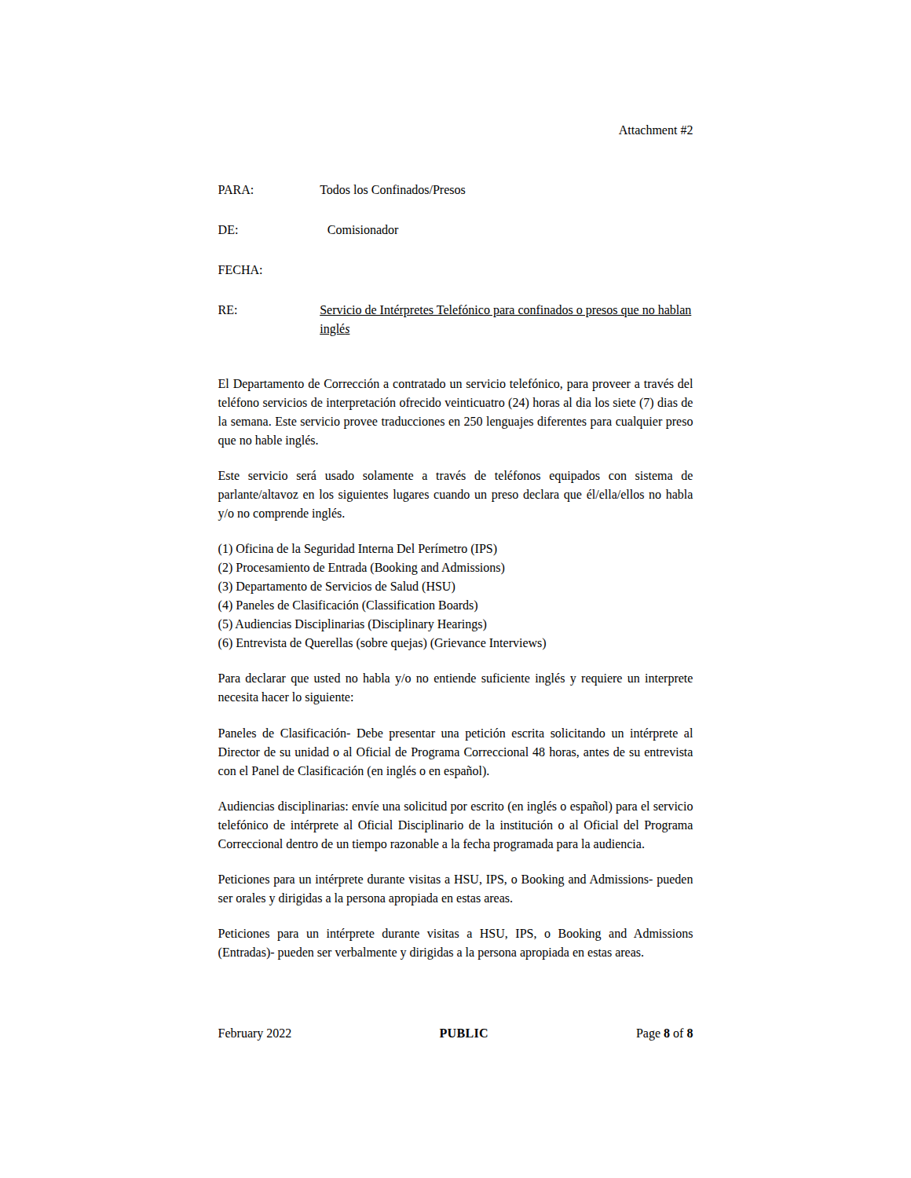Attachment #2
PARA:
Todos los Confinados/Presos
DE:
Comisionador
FECHA:
RE:
Servicio de Intérpretes Telefónico para confinados o presos que no hablan inglés
El Departamento de Corrección a contratado un servicio telefónico, para proveer a través del teléfono servicios de interpretación ofrecido veinticuatro (24) horas al dia los siete (7) dias de la semana. Este servicio provee traducciones en 250 lenguajes diferentes para cualquier preso que no hable inglés.
Este servicio será usado solamente a través de teléfonos equipados con sistema de parlante/altavoz en los siguientes lugares cuando un preso declara que él/ella/ellos no habla y/o no comprende inglés.
(1) Oficina de la Seguridad Interna Del Perímetro (IPS)
(2) Procesamiento de Entrada (Booking and Admissions)
(3) Departamento de Servicios de Salud (HSU)
(4) Paneles de Clasificación (Classification Boards)
(5) Audiencias Disciplinarias (Disciplinary Hearings)
(6) Entrevista de Querellas (sobre quejas) (Grievance Interviews)
Para declarar que usted no habla y/o no entiende suficiente inglés y requiere un interprete necesita hacer lo siguiente:
Paneles de Clasificación- Debe presentar una petición escrita solicitando un intérprete al Director de su unidad o al Oficial de Programa Correccional 48 horas, antes de su entrevista con el Panel de Clasificación (en inglés o en español).
Audiencias disciplinarias: envíe una solicitud por escrito (en inglés o español) para el servicio telefónico de intérprete al Oficial Disciplinario de la institución o al Oficial del Programa Correccional dentro de un tiempo razonable a la fecha programada para la audiencia.
Peticiones para un intérprete durante visitas a HSU, IPS, o Booking and Admissions- pueden ser orales y dirigidas a la persona apropiada en estas areas.
Peticiones para un intérprete durante visitas a HSU, IPS, o Booking and Admissions (Entradas)- pueden ser verbalmente y dirigidas a la persona apropiada en estas areas.
February 2022
PUBLIC
Page 8 of 8